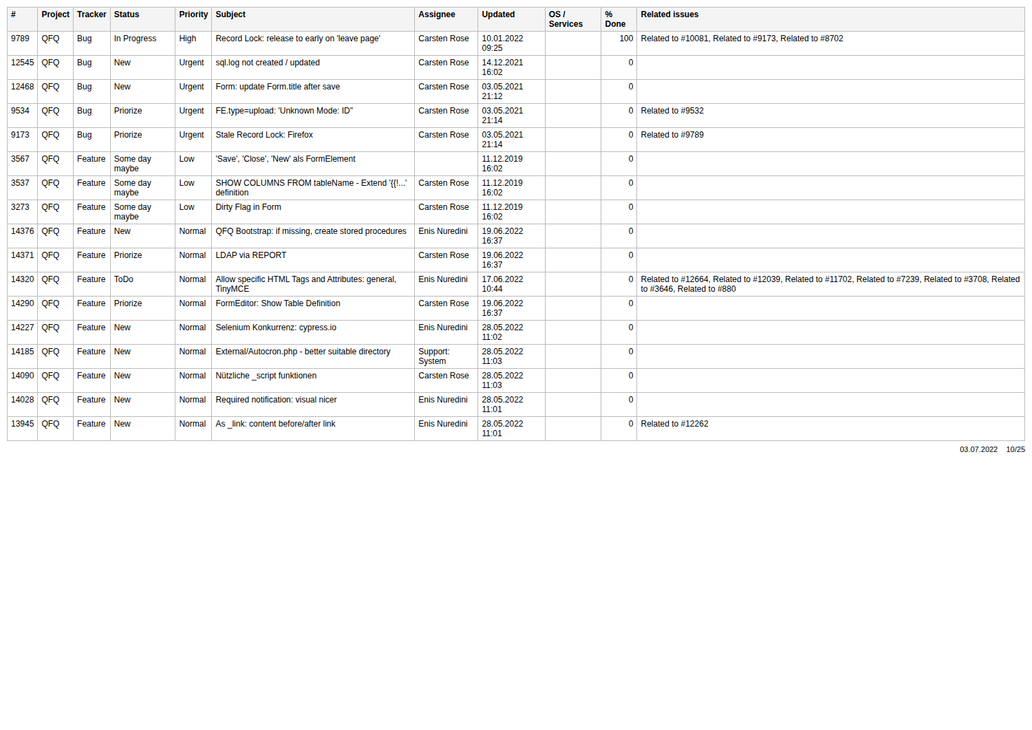| # | Project | Tracker | Status | Priority | Subject | Assignee | Updated | OS / Services | % Done | Related issues |
| --- | --- | --- | --- | --- | --- | --- | --- | --- | --- | --- |
| 9789 | QFQ | Bug | In Progress | High | Record Lock: release to early on 'leave page' | Carsten Rose | 10.01.2022 09:25 | | 100 | Related to #10081, Related to #9173, Related to #8702 |
| 12545 | QFQ | Bug | New | Urgent | sql.log not created / updated | Carsten Rose | 14.12.2021 16:02 | | 0 | |
| 12468 | QFQ | Bug | New | Urgent | Form: update Form.title after save | Carsten Rose | 03.05.2021 21:12 | | 0 | |
| 9534 | QFQ | Bug | Priorize | Urgent | FE.type=upload: 'Unknown Mode: ID" | Carsten Rose | 03.05.2021 21:14 | | 0 | Related to #9532 |
| 9173 | QFQ | Bug | Priorize | Urgent | Stale Record Lock: Firefox | Carsten Rose | 03.05.2021 21:14 | | 0 | Related to #9789 |
| 3567 | QFQ | Feature | Some day maybe | Low | 'Save', 'Close', 'New' als FormElement | | 11.12.2019 16:02 | | 0 | |
| 3537 | QFQ | Feature | Some day maybe | Low | SHOW COLUMNS FROM tableName - Extend '{{!...' definition | Carsten Rose | 11.12.2019 16:02 | | 0 | |
| 3273 | QFQ | Feature | Some day maybe | Low | Dirty Flag in Form | Carsten Rose | 11.12.2019 16:02 | | 0 | |
| 14376 | QFQ | Feature | New | Normal | QFQ Bootstrap: if missing, create stored procedures | Enis Nuredini | 19.06.2022 16:37 | | 0 | |
| 14371 | QFQ | Feature | Priorize | Normal | LDAP via REPORT | Carsten Rose | 19.06.2022 16:37 | | 0 | |
| 14320 | QFQ | Feature | ToDo | Normal | Allow specific HTML Tags and Attributes: general, TinyMCE | Enis Nuredini | 17.06.2022 10:44 | | 0 | Related to #12664, Related to #12039, Related to #11702, Related to #7239, Related to #3708, Related to #3646, Related to #880 |
| 14290 | QFQ | Feature | Priorize | Normal | FormEditor: Show Table Definition | Carsten Rose | 19.06.2022 16:37 | | 0 | |
| 14227 | QFQ | Feature | New | Normal | Selenium Konkurrenz: cypress.io | Enis Nuredini | 28.05.2022 11:02 | | 0 | |
| 14185 | QFQ | Feature | New | Normal | External/Autocron.php - better suitable directory | Support: System | 28.05.2022 11:03 | | 0 | |
| 14090 | QFQ | Feature | New | Normal | Nützliche _script funktionen | Carsten Rose | 28.05.2022 11:03 | | 0 | |
| 14028 | QFQ | Feature | New | Normal | Required notification: visual nicer | Enis Nuredini | 28.05.2022 11:01 | | 0 | |
| 13945 | QFQ | Feature | New | Normal | As _link: content before/after link | Enis Nuredini | 28.05.2022 11:01 | | 0 | Related to #12262 |
03.07.2022 10/25